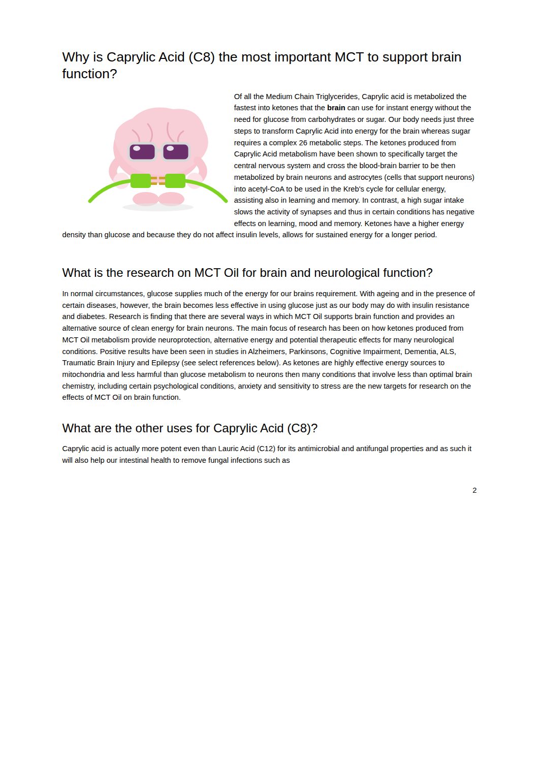Why is Caprylic Acid (C8) the most important MCT to support brain function?
Of all the Medium Chain Triglycerides, Caprylic acid is metabolized the fastest into ketones that the brain can use for instant energy without the need for glucose from carbohydrates or sugar. Our body needs just three steps to transform Caprylic Acid into energy for the brain whereas sugar requires a complex 26 metabolic steps. The ketones produced from Caprylic Acid metabolism have been shown to specifically target the central nervous system and cross the blood-brain barrier to be then metabolized by brain neurons and astrocytes (cells that support neurons) into acetyl-CoA to be used in the Kreb's cycle for cellular energy, assisting also in learning and memory. In contrast, a high sugar intake slows the activity of synapses and thus in certain conditions has negative effects on learning, mood and memory. Ketones have a higher energy density than glucose and because they do not affect insulin levels, allows for sustained energy for a longer period.
What is the research on MCT Oil for brain and neurological function?
In normal circumstances, glucose supplies much of the energy for our brains requirement. With ageing and in the presence of certain diseases, however, the brain becomes less effective in using glucose just as our body may do with insulin resistance and diabetes. Research is finding that there are several ways in which MCT Oil supports brain function and provides an alternative source of clean energy for brain neurons. The main focus of research has been on how ketones produced from MCT Oil metabolism provide neuroprotection, alternative energy and potential therapeutic effects for many neurological conditions. Positive results have been seen in studies in Alzheimers, Parkinsons, Cognitive Impairment, Dementia, ALS, Traumatic Brain Injury and Epilepsy (see select references below). As ketones are highly effective energy sources to mitochondria and less harmful than glucose metabolism to neurons then many conditions that involve less than optimal brain chemistry, including certain psychological conditions, anxiety and sensitivity to stress are the new targets for research on the effects of MCT Oil on brain function.
What are the other uses for Caprylic Acid (C8)?
Caprylic acid is actually more potent even than Lauric Acid (C12) for its antimicrobial and antifungal properties and as such it will also help our intestinal health to remove fungal infections such as
2